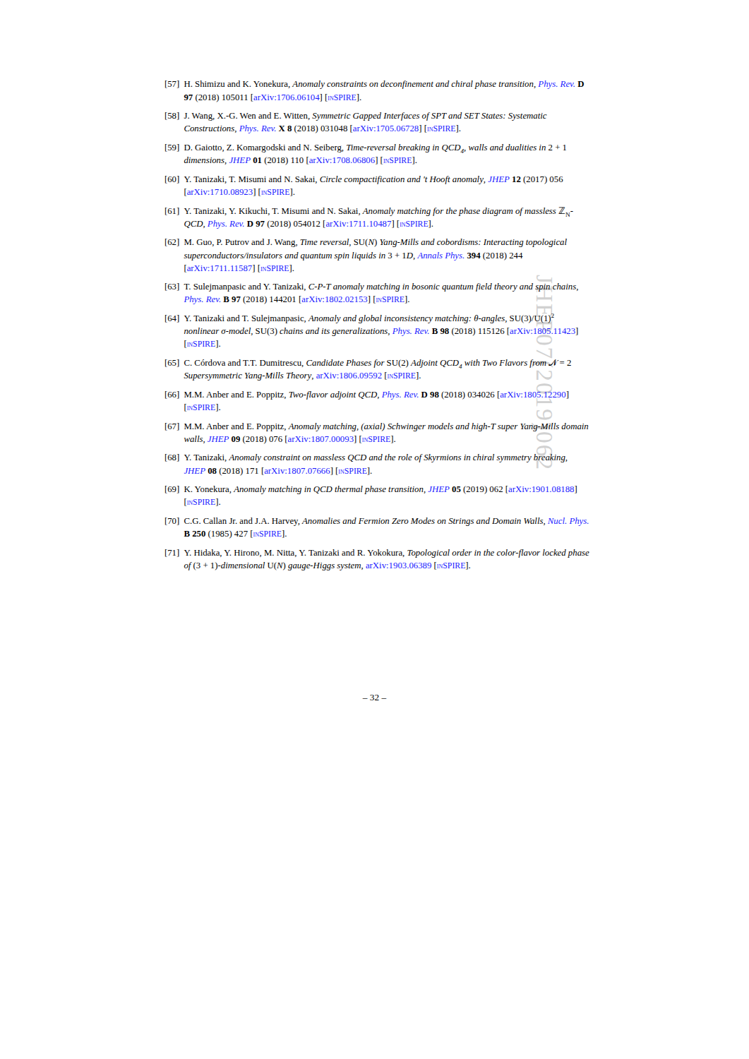JHEP07(2019)062
[57] H. Shimizu and K. Yonekura, Anomaly constraints on deconfinement and chiral phase transition, Phys. Rev. D 97 (2018) 105011 [arXiv:1706.06104] [inSPIRE].
[58] J. Wang, X.-G. Wen and E. Witten, Symmetric Gapped Interfaces of SPT and SET States: Systematic Constructions, Phys. Rev. X 8 (2018) 031048 [arXiv:1705.06728] [inSPIRE].
[59] D. Gaiotto, Z. Komargodski and N. Seiberg, Time-reversal breaking in QCD4, walls and dualities in 2 + 1 dimensions, JHEP 01 (2018) 110 [arXiv:1708.06806] [inSPIRE].
[60] Y. Tanizaki, T. Misumi and N. Sakai, Circle compactification and 't Hooft anomaly, JHEP 12 (2017) 056 [arXiv:1710.08923] [inSPIRE].
[61] Y. Tanizaki, Y. Kikuchi, T. Misumi and N. Sakai, Anomaly matching for the phase diagram of massless ℤN-QCD, Phys. Rev. D 97 (2018) 054012 [arXiv:1711.10487] [inSPIRE].
[62] M. Guo, P. Putrov and J. Wang, Time reversal, SU(N) Yang-Mills and cobordisms: Interacting topological superconductors/insulators and quantum spin liquids in 3 + 1D, Annals Phys. 394 (2018) 244 [arXiv:1711.11587] [inSPIRE].
[63] T. Sulejmanpasic and Y. Tanizaki, C-P-T anomaly matching in bosonic quantum field theory and spin chains, Phys. Rev. B 97 (2018) 144201 [arXiv:1802.02153] [inSPIRE].
[64] Y. Tanizaki and T. Sulejmanpasic, Anomaly and global inconsistency matching: θ-angles, SU(3)/U(1)2 nonlinear σ-model, SU(3) chains and its generalizations, Phys. Rev. B 98 (2018) 115126 [arXiv:1805.11423] [inSPIRE].
[65] C. Córdova and T.T. Dumitrescu, Candidate Phases for SU(2) Adjoint QCD4 with Two Flavors from 𝒩 = 2 Supersymmetric Yang-Mills Theory, arXiv:1806.09592 [inSPIRE].
[66] M.M. Anber and E. Poppitz, Two-flavor adjoint QCD, Phys. Rev. D 98 (2018) 034026 [arXiv:1805.12290] [inSPIRE].
[67] M.M. Anber and E. Poppitz, Anomaly matching, (axial) Schwinger models and high-T super Yang-Mills domain walls, JHEP 09 (2018) 076 [arXiv:1807.00093] [inSPIRE].
[68] Y. Tanizaki, Anomaly constraint on massless QCD and the role of Skyrmions in chiral symmetry breaking, JHEP 08 (2018) 171 [arXiv:1807.07666] [inSPIRE].
[69] K. Yonekura, Anomaly matching in QCD thermal phase transition, JHEP 05 (2019) 062 [arXiv:1901.08188] [inSPIRE].
[70] C.G. Callan Jr. and J.A. Harvey, Anomalies and Fermion Zero Modes on Strings and Domain Walls, Nucl. Phys. B 250 (1985) 427 [inSPIRE].
[71] Y. Hidaka, Y. Hirono, M. Nitta, Y. Tanizaki and R. Yokokura, Topological order in the color-flavor locked phase of (3 + 1)-dimensional U(N) gauge-Higgs system, arXiv:1903.06389 [inSPIRE].
– 32 –